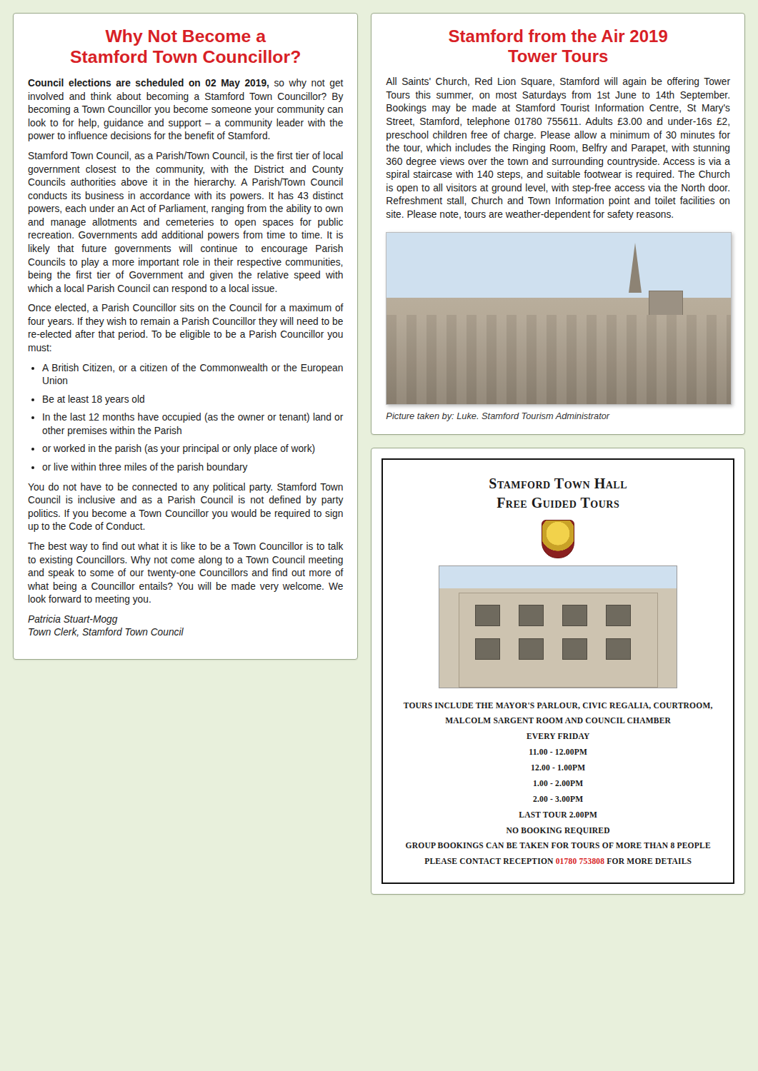Why Not Become a
Stamford Town Councillor?
Council elections are scheduled on 02 May 2019, so why not get involved and think about becoming a Stamford Town Councillor? By becoming a Town Councillor you become someone your community can look to for help, guidance and support – a community leader with the power to influence decisions for the benefit of Stamford.
Stamford Town Council, as a Parish/Town Council, is the first tier of local government closest to the community, with the District and County Councils authorities above it in the hierarchy. A Parish/Town Council conducts its business in accordance with its powers. It has 43 distinct powers, each under an Act of Parliament, ranging from the ability to own and manage allotments and cemeteries to open spaces for public recreation. Governments add additional powers from time to time. It is likely that future governments will continue to encourage Parish Councils to play a more important role in their respective communities, being the first tier of Government and given the relative speed with which a local Parish Council can respond to a local issue.
Once elected, a Parish Councillor sits on the Council for a maximum of four years. If they wish to remain a Parish Councillor they will need to be re-elected after that period. To be eligible to be a Parish Councillor you must:
A British Citizen, or a citizen of the Commonwealth or the European Union
Be at least 18 years old
In the last 12 months have occupied (as the owner or tenant) land or other premises within the Parish
or worked in the parish (as your principal or only place of work)
or live within three miles of the parish boundary
You do not have to be connected to any political party. Stamford Town Council is inclusive and as a Parish Council is not defined by party politics. If you become a Town Councillor you would be required to sign up to the Code of Conduct.
The best way to find out what it is like to be a Town Councillor is to talk to existing Councillors. Why not come along to a Town Council meeting and speak to some of our twenty-one Councillors and find out more of what being a Councillor entails? You will be made very welcome. We look forward to meeting you.
Patricia Stuart-Mogg
Town Clerk, Stamford Town Council
Stamford from the Air 2019
Tower Tours
All Saints' Church, Red Lion Square, Stamford will again be offering Tower Tours this summer, on most Saturdays from 1st June to 14th September. Bookings may be made at Stamford Tourist Information Centre, St Mary's Street, Stamford, telephone 01780 755611. Adults £3.00 and under-16s £2, preschool children free of charge. Please allow a minimum of 30 minutes for the tour, which includes the Ringing Room, Belfry and Parapet, with stunning 360 degree views over the town and surrounding countryside. Access is via a spiral staircase with 140 steps, and suitable footwear is required. The Church is open to all visitors at ground level, with step-free access via the North door. Refreshment stall, Church and Town Information point and toilet facilities on site. Please note, tours are weather-dependent for safety reasons.
Picture taken by: Luke. Stamford Tourism Administrator
Stamford Town Hall
Free Guided Tours
TOURS INCLUDE THE MAYOR'S PARLOUR, CIVIC REGALIA, COURTROOM,
MALCOLM SARGENT ROOM AND COUNCIL CHAMBER
EVERY FRIDAY
11.00 - 12.00PM
12.00 - 1.00PM
1.00 - 2.00PM
2.00 - 3.00PM
LAST TOUR 2.00PM
NO BOOKING REQUIRED
GROUP BOOKINGS CAN BE TAKEN FOR TOURS OF MORE THAN 8 PEOPLE
PLEASE CONTACT RECEPTION 01780 753808 FOR MORE DETAILS